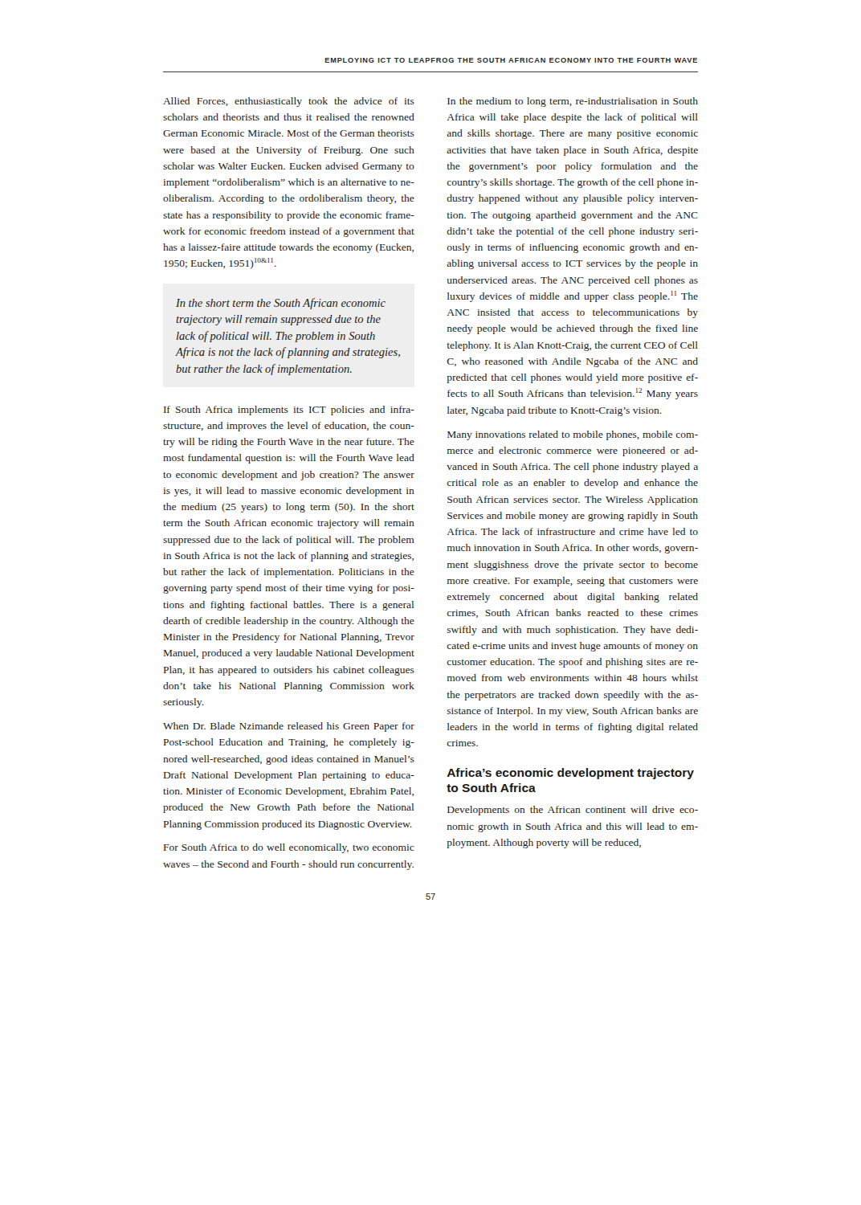Employing ICT to leapfrog the South African economy into the Fourth Wave
Allied Forces, enthusiastically took the advice of its scholars and theorists and thus it realised the renowned German Economic Miracle. Most of the German theorists were based at the University of Freiburg. One such scholar was Walter Eucken. Eucken advised Germany to implement “ordoliberalism” which is an alternative to neoliberalism. According to the ordoliberalism theory, the state has a responsibility to provide the economic framework for economic freedom instead of a government that has a laissez-faire attitude towards the economy (Eucken, 1950; Eucken, 1951)10&11.
In the short term the South African economic trajectory will remain suppressed due to the lack of political will. The problem in South Africa is not the lack of planning and strategies, but rather the lack of implementation.
If South Africa implements its ICT policies and infrastructure, and improves the level of education, the country will be riding the Fourth Wave in the near future. The most fundamental question is: will the Fourth Wave lead to economic development and job creation? The answer is yes, it will lead to massive economic development in the medium (25 years) to long term (50). In the short term the South African economic trajectory will remain suppressed due to the lack of political will. The problem in South Africa is not the lack of planning and strategies, but rather the lack of implementation. Politicians in the governing party spend most of their time vying for positions and fighting factional battles. There is a general dearth of credible leadership in the country. Although the Minister in the Presidency for National Planning, Trevor Manuel, produced a very laudable National Development Plan, it has appeared to outsiders his cabinet colleagues don’t take his National Planning Commission work seriously.
When Dr. Blade Nzimande released his Green Paper for Post-school Education and Training, he completely ignored well-researched, good ideas contained in Manuel’s Draft National Development Plan pertaining to education. Minister of Economic Development, Ebrahim Patel, produced the New Growth Path before the National Planning Commission produced its Diagnostic Overview.
For South Africa to do well economically, two economic waves – the Second and Fourth - should run concurrently. In the medium to long term, re-industrialisation in South Africa will take place despite the lack of political will and skills shortage. There are many positive economic activities that have taken place in South Africa, despite the government’s poor policy formulation and the country’s skills shortage. The growth of the cell phone industry happened without any plausible policy intervention. The outgoing apartheid government and the ANC didn’t take the potential of the cell phone industry seriously in terms of influencing economic growth and enabling universal access to ICT services by the people in underserviced areas. The ANC perceived cell phones as luxury devices of middle and upper class people.11 The ANC insisted that access to telecommunications by needy people would be achieved through the fixed line telephony. It is Alan Knott-Craig, the current CEO of Cell C, who reasoned with Andile Ngcaba of the ANC and predicted that cell phones would yield more positive effects to all South Africans than television.12 Many years later, Ngcaba paid tribute to Knott-Craig’s vision.
Many innovations related to mobile phones, mobile commerce and electronic commerce were pioneered or advanced in South Africa. The cell phone industry played a critical role as an enabler to develop and enhance the South African services sector. The Wireless Application Services and mobile money are growing rapidly in South Africa. The lack of infrastructure and crime have led to much innovation in South Africa. In other words, government sluggishness drove the private sector to become more creative. For example, seeing that customers were extremely concerned about digital banking related crimes, South African banks reacted to these crimes swiftly and with much sophistication. They have dedicated e-crime units and invest huge amounts of money on customer education. The spoof and phishing sites are removed from web environments within 48 hours whilst the perpetrators are tracked down speedily with the assistance of Interpol. In my view, South African banks are leaders in the world in terms of fighting digital related crimes.
Africa’s economic development trajectory to South Africa
Developments on the African continent will drive economic growth in South Africa and this will lead to employment. Although poverty will be reduced,
57